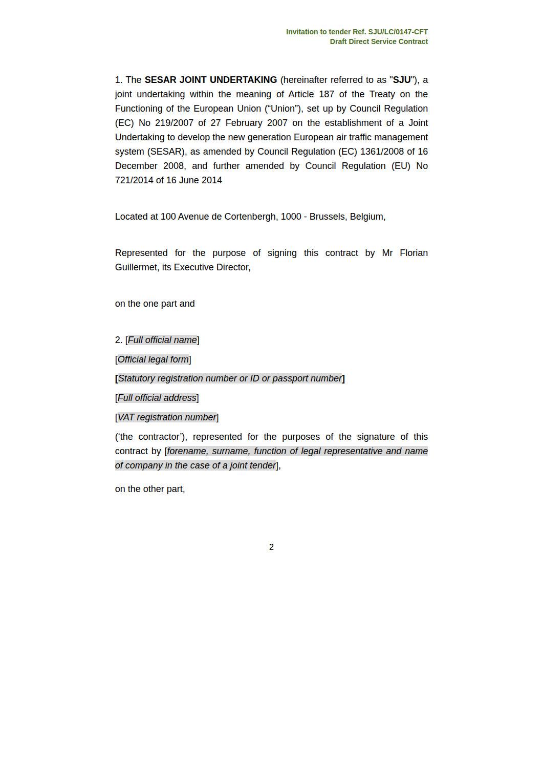Invitation to tender Ref. SJU/LC/0147-CFT
Draft Direct Service Contract
1. The SESAR JOINT UNDERTAKING (hereinafter referred to as "SJU"), a joint undertaking within the meaning of Article 187 of the Treaty on the Functioning of the European Union (“Union”), set up by Council Regulation (EC) No 219/2007 of 27 February 2007 on the establishment of a Joint Undertaking to develop the new generation European air traffic management system (SESAR), as amended by Council Regulation (EC) 1361/2008 of 16 December 2008, and further amended by Council Regulation (EU) No 721/2014 of 16 June 2014
Located at 100 Avenue de Cortenbergh, 1000 - Brussels, Belgium,
Represented for the purpose of signing this contract by Mr Florian Guillermet, its Executive Director,
on the one part and
2. [Full official name]
[Official legal form]
[Statutory registration number or ID or passport number]
[Full official address]
[VAT registration number]
(‘the contractor’), represented for the purposes of the signature of this contract by [forename, surname, function of legal representative and name of company in the case of a joint tender],
on the other part,
2